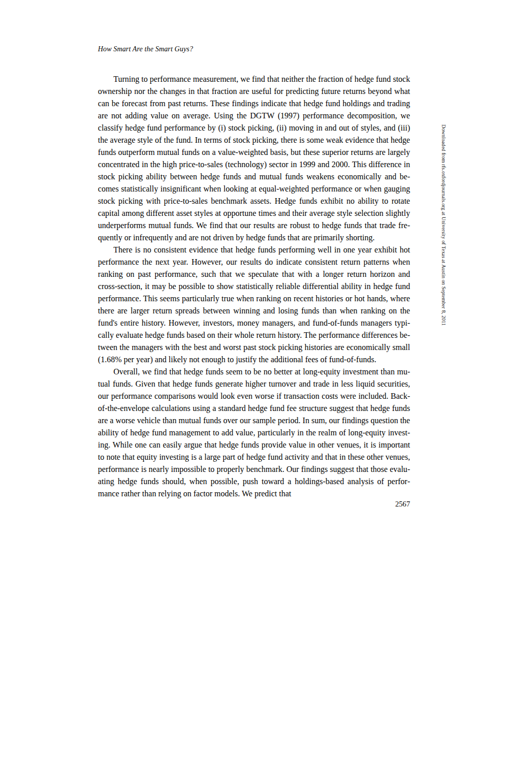How Smart Are the Smart Guys?
Downloaded from rfs.oxfordjournals.org at University of Texas at Austin on September 8, 2011
Turning to performance measurement, we find that neither the fraction of hedge fund stock ownership nor the changes in that fraction are useful for predicting future returns beyond what can be forecast from past returns. These findings indicate that hedge fund holdings and trading are not adding value on average. Using the DGTW (1997) performance decomposition, we classify hedge fund performance by (i) stock picking, (ii) moving in and out of styles, and (iii) the average style of the fund. In terms of stock picking, there is some weak evidence that hedge funds outperform mutual funds on a value-weighted basis, but these superior returns are largely concentrated in the high price-to-sales (technology) sector in 1999 and 2000. This difference in stock picking ability between hedge funds and mutual funds weakens economically and becomes statistically insignificant when looking at equal-weighted performance or when gauging stock picking with price-to-sales benchmark assets. Hedge funds exhibit no ability to rotate capital among different asset styles at opportune times and their average style selection slightly underperforms mutual funds. We find that our results are robust to hedge funds that trade frequently or infrequently and are not driven by hedge funds that are primarily shorting.
There is no consistent evidence that hedge funds performing well in one year exhibit hot performance the next year. However, our results do indicate consistent return patterns when ranking on past performance, such that we speculate that with a longer return horizon and cross-section, it may be possible to show statistically reliable differential ability in hedge fund performance. This seems particularly true when ranking on recent histories or hot hands, where there are larger return spreads between winning and losing funds than when ranking on the fund's entire history. However, investors, money managers, and fund-of-funds managers typically evaluate hedge funds based on their whole return history. The performance differences between the managers with the best and worst past stock picking histories are economically small (1.68% per year) and likely not enough to justify the additional fees of fund-of-funds.
Overall, we find that hedge funds seem to be no better at long-equity investment than mutual funds. Given that hedge funds generate higher turnover and trade in less liquid securities, our performance comparisons would look even worse if transaction costs were included. Back-of-the-envelope calculations using a standard hedge fund fee structure suggest that hedge funds are a worse vehicle than mutual funds over our sample period. In sum, our findings question the ability of hedge fund management to add value, particularly in the realm of long-equity investing. While one can easily argue that hedge funds provide value in other venues, it is important to note that equity investing is a large part of hedge fund activity and that in these other venues, performance is nearly impossible to properly benchmark. Our findings suggest that those evaluating hedge funds should, when possible, push toward a holdings-based analysis of performance rather than relying on factor models. We predict that
2567